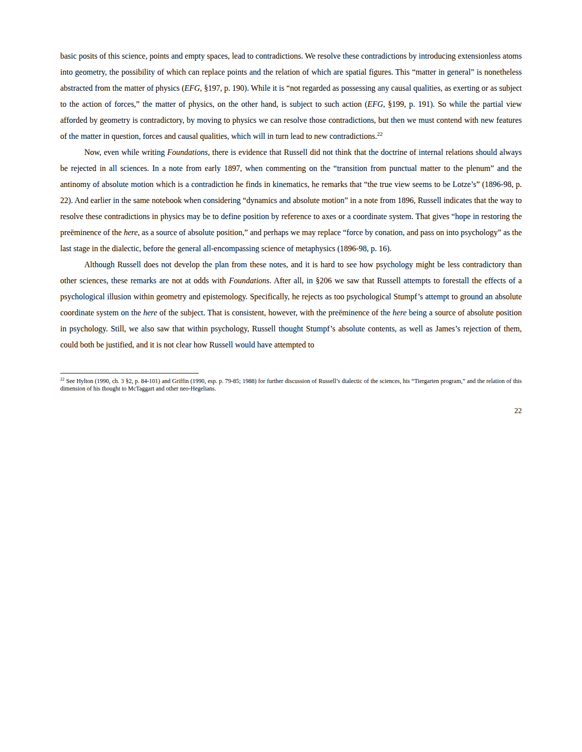basic posits of this science, points and empty spaces, lead to contradictions. We resolve these contradictions by introducing extensionless atoms into geometry, the possibility of which can replace points and the relation of which are spatial figures. This “matter in general” is nonetheless abstracted from the matter of physics (EFG, §197, p. 190). While it is “not regarded as possessing any causal qualities, as exerting or as subject to the action of forces,” the matter of physics, on the other hand, is subject to such action (EFG, §199, p. 191). So while the partial view afforded by geometry is contradictory, by moving to physics we can resolve those contradictions, but then we must contend with new features of the matter in question, forces and causal qualities, which will in turn lead to new contradictions.22
Now, even while writing Foundations, there is evidence that Russell did not think that the doctrine of internal relations should always be rejected in all sciences. In a note from early 1897, when commenting on the “transition from punctual matter to the plenum” and the antinomy of absolute motion which is a contradiction he finds in kinematics, he remarks that “the true view seems to be Lotze’s” (1896-98, p. 22). And earlier in the same notebook when considering “dynamics and absolute motion” in a note from 1896, Russell indicates that the way to resolve these contradictions in physics may be to define position by reference to axes or a coordinate system. That gives “hope in restoring the preëminence of the here, as a source of absolute position,” and perhaps we may replace “force by conation, and pass on into psychology” as the last stage in the dialectic, before the general all-encompassing science of metaphysics (1896-98, p. 16).
Although Russell does not develop the plan from these notes, and it is hard to see how psychology might be less contradictory than other sciences, these remarks are not at odds with Foundations. After all, in §206 we saw that Russell attempts to forestall the effects of a psychological illusion within geometry and epistemology. Specifically, he rejects as too psychological Stumpf’s attempt to ground an absolute coordinate system on the here of the subject. That is consistent, however, with the preëminence of the here being a source of absolute position in psychology. Still, we also saw that within psychology, Russell thought Stumpf’s absolute contents, as well as James’s rejection of them, could both be justified, and it is not clear how Russell would have attempted to
22 See Hylton (1990, ch. 3 §2, p. 84-101) and Griffin (1990, esp. p. 79-85; 1988) for further discussion of Russell’s dialectic of the sciences, his “Tiergarten program,” and the relation of this dimension of his thought to McTaggart and other neo-Hegelians.
22